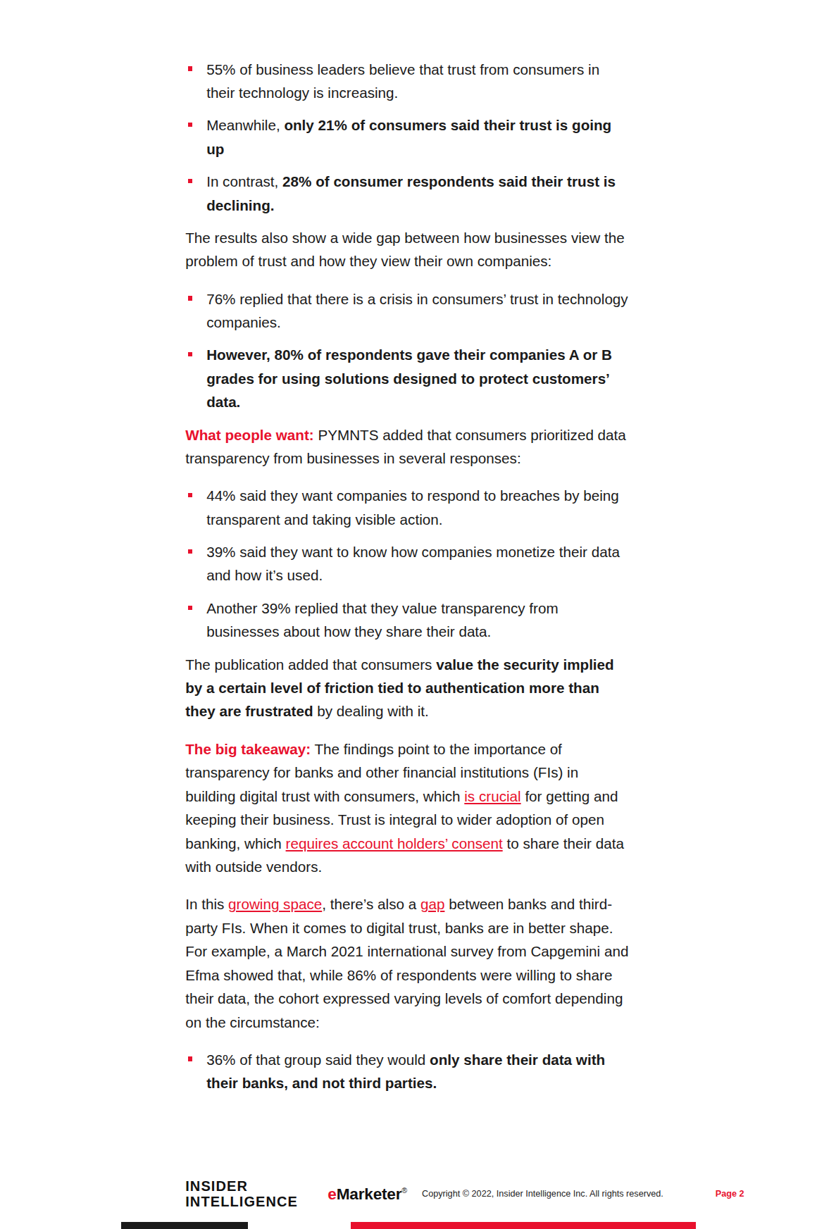55% of business leaders believe that trust from consumers in their technology is increasing.
Meanwhile, only 21% of consumers said their trust is going up
In contrast, 28% of consumer respondents said their trust is declining.
The results also show a wide gap between how businesses view the problem of trust and how they view their own companies:
76% replied that there is a crisis in consumers’ trust in technology companies.
However, 80% of respondents gave their companies A or B grades for using solutions designed to protect customers’ data.
What people want: PYMNTS added that consumers prioritized data transparency from businesses in several responses:
44% said they want companies to respond to breaches by being transparent and taking visible action.
39% said they want to know how companies monetize their data and how it’s used.
Another 39% replied that they value transparency from businesses about how they share their data.
The publication added that consumers value the security implied by a certain level of friction tied to authentication more than they are frustrated by dealing with it.
The big takeaway: The findings point to the importance of transparency for banks and other financial institutions (FIs) in building digital trust with consumers, which is crucial for getting and keeping their business. Trust is integral to wider adoption of open banking, which requires account holders’ consent to share their data with outside vendors.
In this growing space, there’s also a gap between banks and third-party FIs. When it comes to digital trust, banks are in better shape. For example, a March 2021 international survey from Capgemini and Efma showed that, while 86% of respondents were willing to share their data, the cohort expressed varying levels of comfort depending on the circumstance:
36% of that group said they would only share their data with their banks, and not third parties.
INSIDER
INTELLIGENCE
e Marketer®
Copyright © 2022, Insider Intelligence Inc. All rights reserved.
Page 2